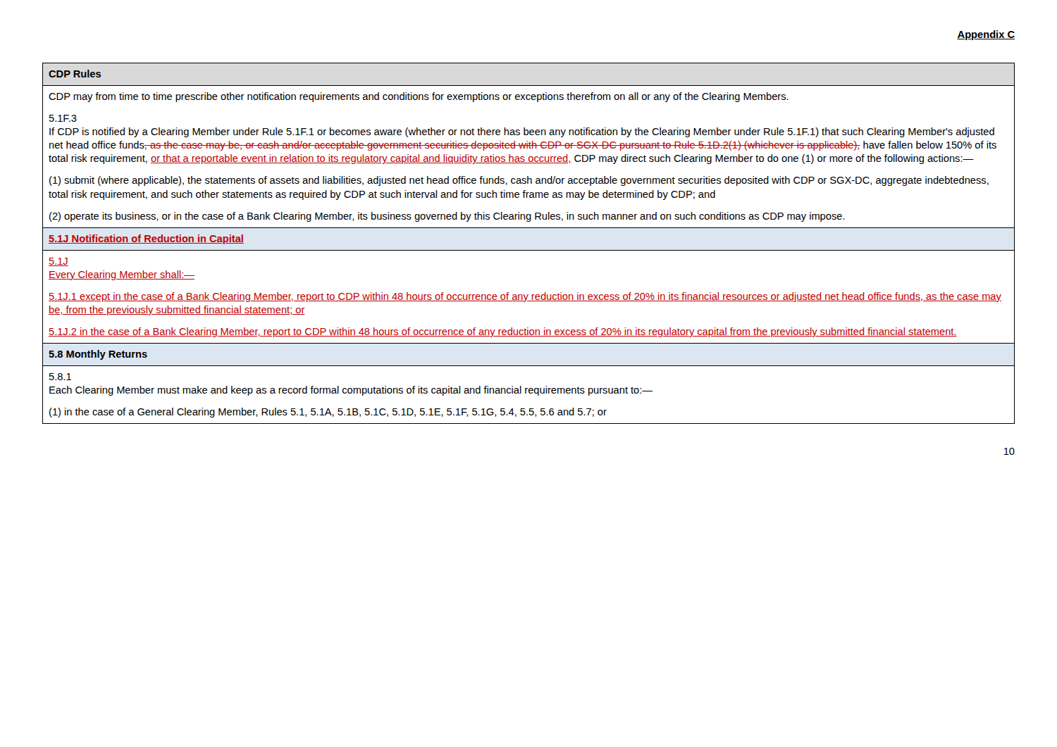Appendix C
| CDP Rules |
| CDP may from time to time prescribe other notification requirements and conditions for exemptions or exceptions therefrom on all or any of the Clearing Members. 5.1F.3 If CDP is notified by a Clearing Member under Rule 5.1F.1 or becomes aware (whether or not there has been any notification by the Clearing Member under Rule 5.1F.1) that such Clearing Member's adjusted net head office funds , as the case may be, or cash and/or acceptable government securities deposited with CDP or SGX-DC pursuant to Rule 5.1D.2(1) (whichever is applicable), have fallen below 150% of its total risk requirement, or that a reportable event in relation to its regulatory capital and liquidity ratios has occurred, CDP may direct such Clearing Member to do one (1) or more of the following actions:— (1) submit (where applicable), the statements of assets and liabilities, adjusted net head office funds, cash and/or acceptable government securities deposited with CDP or SGX-DC, aggregate indebtedness, total risk requirement, and such other statements as required by CDP at such interval and for such time frame as may be determined by CDP; and (2) operate its business, or in the case of a Bank Clearing Member, its business governed by this Clearing Rules, in such manner and on such conditions as CDP may impose. |
| 5.1J Notification of Reduction in Capital |
| 5.1J Every Clearing Member shall:— 5.1J.1 except in the case of a Bank Clearing Member, report to CDP within 48 hours of occurrence of any reduction in excess of 20% in its financial resources or adjusted net head office funds, as the case may be, from the previously submitted financial statement; or 5.1J.2 in the case of a Bank Clearing Member, report to CDP within 48 hours of occurrence of any reduction in excess of 20% in its regulatory capital from the previously submitted financial statement. |
| 5.8 Monthly Returns |
| 5.8.1 Each Clearing Member must make and keep as a record formal computations of its capital and financial requirements pursuant to:— (1) in the case of a General Clearing Member, Rules 5.1, 5.1A, 5.1B, 5.1C, 5.1D, 5.1E, 5.1F, 5.1G, 5.4, 5.5, 5.6 and 5.7; or |
10